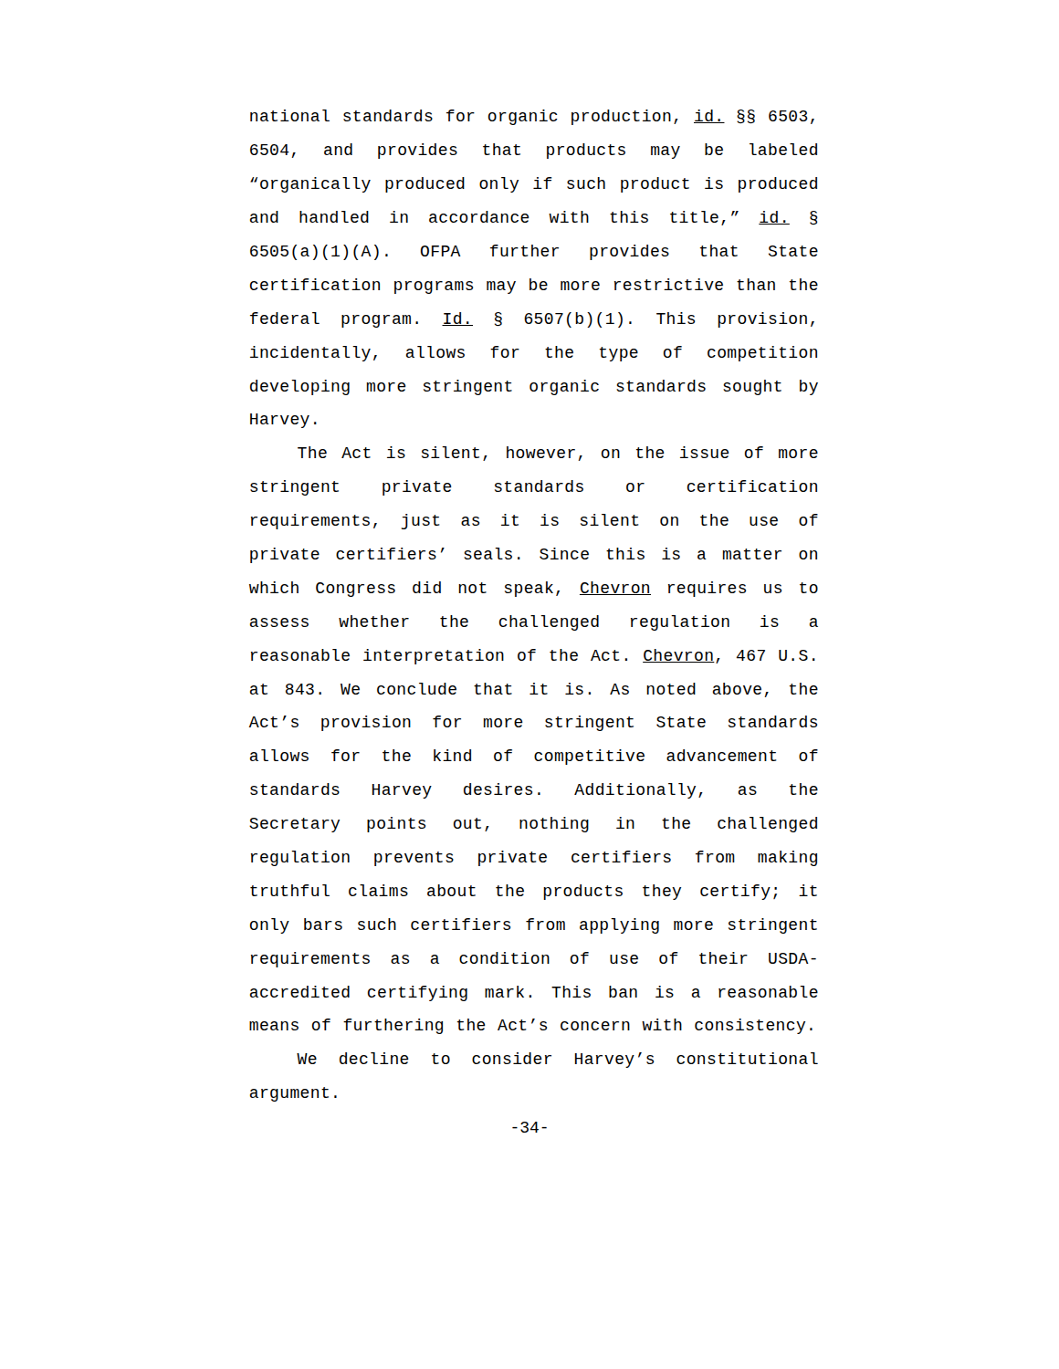national standards for organic production, id. §§ 6503, 6504, and provides that products may be labeled “organically produced only if such product is produced and handled in accordance with this title,” id. § 6505(a)(1)(A). OFPA further provides that State certification programs may be more restrictive than the federal program. Id. § 6507(b)(1). This provision, incidentally, allows for the type of competition developing more stringent organic standards sought by Harvey.
The Act is silent, however, on the issue of more stringent private standards or certification requirements, just as it is silent on the use of private certifiers’ seals. Since this is a matter on which Congress did not speak, Chevron requires us to assess whether the challenged regulation is a reasonable interpretation of the Act. Chevron, 467 U.S. at 843. We conclude that it is. As noted above, the Act’s provision for more stringent State standards allows for the kind of competitive advancement of standards Harvey desires. Additionally, as the Secretary points out, nothing in the challenged regulation prevents private certifiers from making truthful claims about the products they certify; it only bars such certifiers from applying more stringent requirements as a condition of use of their USDA-accredited certifying mark. This ban is a reasonable means of furthering the Act’s concern with consistency.
We decline to consider Harvey’s constitutional argument.
-34-